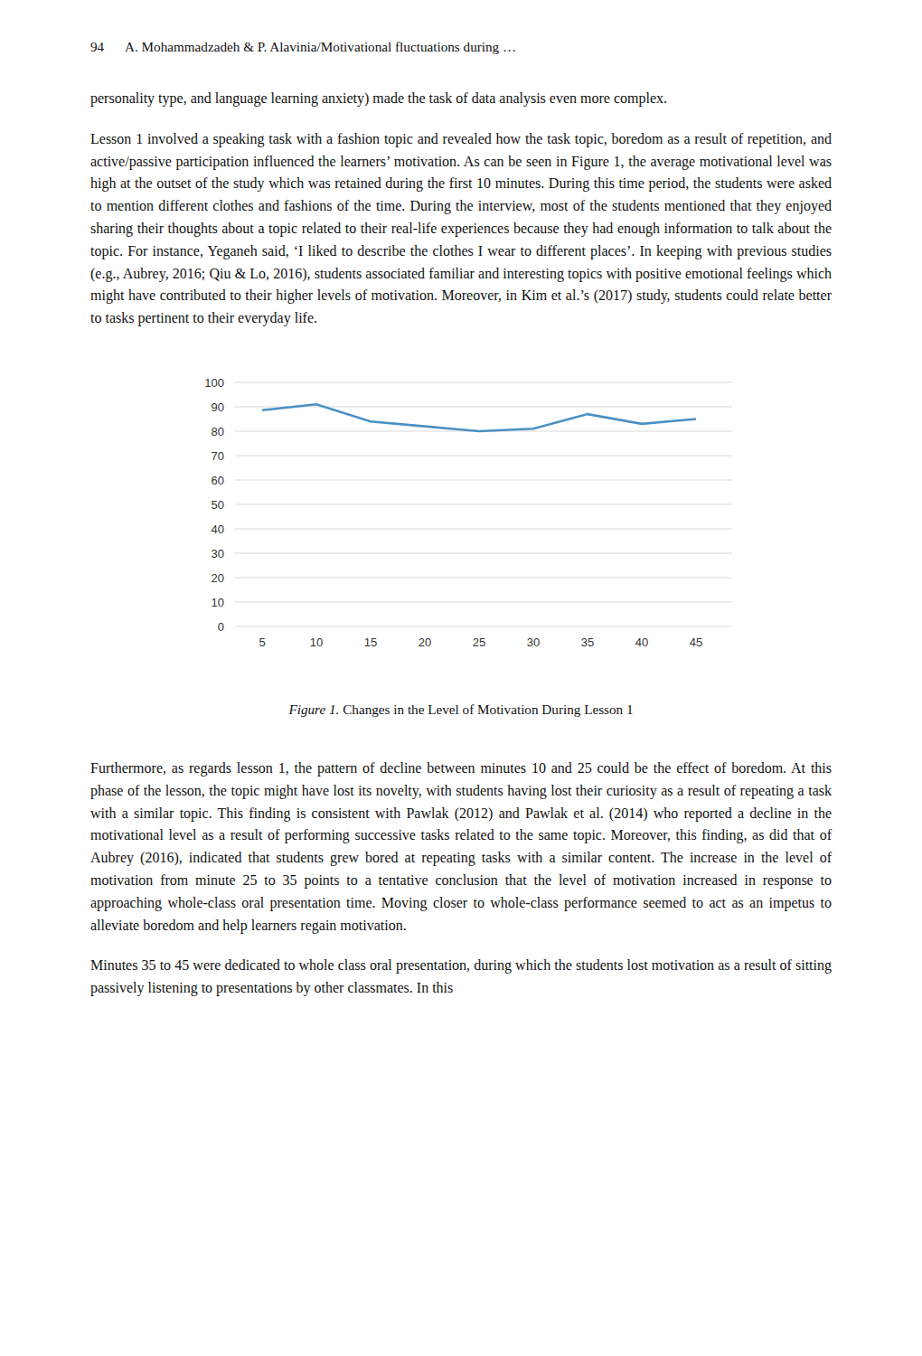94 A. Mohammadzadeh & P. Alavinia/Motivational fluctuations during …
personality type, and language learning anxiety) made the task of data analysis even more complex.
Lesson 1 involved a speaking task with a fashion topic and revealed how the task topic, boredom as a result of repetition, and active/passive participation influenced the learners’ motivation. As can be seen in Figure 1, the average motivational level was high at the outset of the study which was retained during the first 10 minutes. During this time period, the students were asked to mention different clothes and fashions of the time. During the interview, most of the students mentioned that they enjoyed sharing their thoughts about a topic related to their real-life experiences because they had enough information to talk about the topic. For instance, Yeganeh said, ‘I liked to describe the clothes I wear to different places’. In keeping with previous studies (e.g., Aubrey, 2016; Qiu & Lo, 2016), students associated familiar and interesting topics with positive emotional feelings which might have contributed to their higher levels of motivation. Moreover, in Kim et al.’s (2017) study, students could relate better to tasks pertinent to their everyday life.
100 90 80 70 60 50 40 30 20 10 0 5 10 15 20 25 30 35 40 45
Figure 1. Changes in the Level of Motivation During Lesson 1
Furthermore, as regards lesson 1, the pattern of decline between minutes 10 and 25 could be the effect of boredom. At this phase of the lesson, the topic might have lost its novelty, with students having lost their curiosity as a result of repeating a task with a similar topic. This finding is consistent with Pawlak (2012) and Pawlak et al. (2014) who reported a decline in the motivational level as a result of performing successive tasks related to the same topic. Moreover, this finding, as did that of Aubrey (2016), indicated that students grew bored at repeating tasks with a similar content. The increase in the level of motivation from minute 25 to 35 points to a tentative conclusion that the level of motivation increased in response to approaching whole-class oral presentation time. Moving closer to whole-class performance seemed to act as an impetus to alleviate boredom and help learners regain motivation.
Minutes 35 to 45 were dedicated to whole class oral presentation, during which the students lost motivation as a result of sitting passively listening to presentations by other classmates. In this